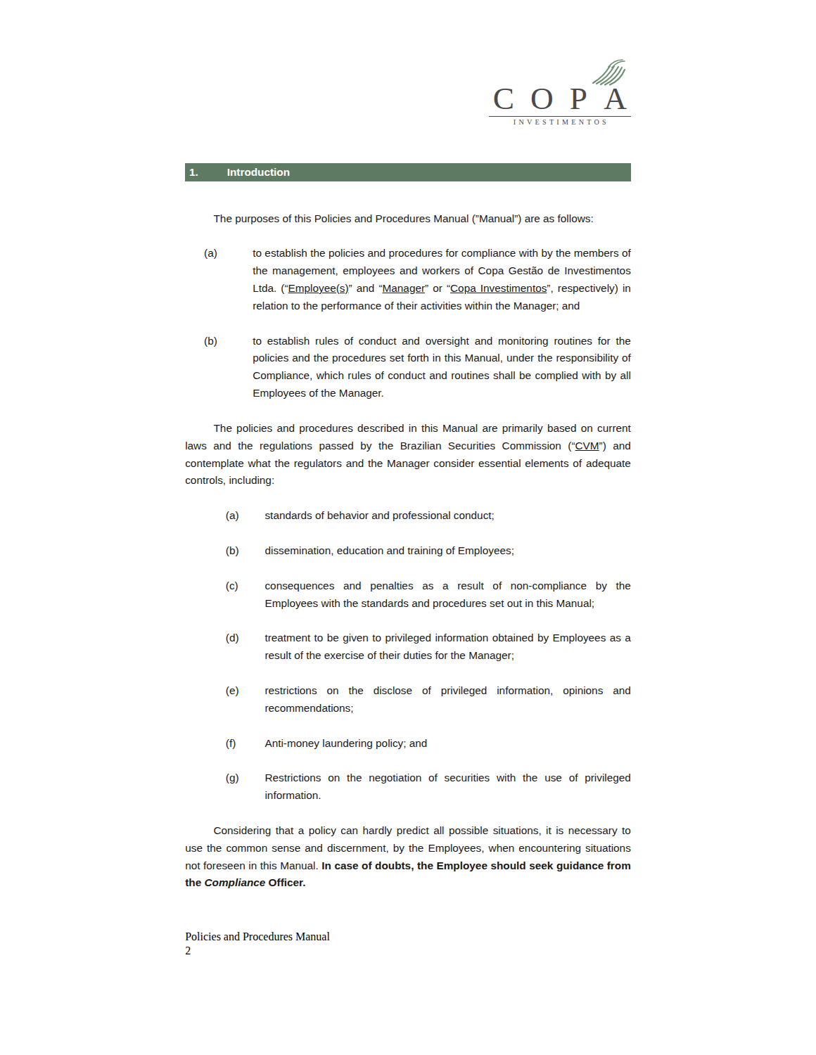C O P A
INVESTIMENTOS
1. Introduction
The purposes of this Policies and Procedures Manual (”Manual”) are as follows:
(a) to establish the policies and procedures for compliance with by the members of the management, employees and workers of Copa Gestão de Investimentos Ltda. (“Employee(s)” and “Manager” or “Copa Investimentos”, respectively) in relation to the performance of their activities within the Manager; and
(b) to establish rules of conduct and oversight and monitoring routines for the policies and the procedures set forth in this Manual, under the responsibility of Compliance, which rules of conduct and routines shall be complied with by all Employees of the Manager.
The policies and procedures described in this Manual are primarily based on current laws and the regulations passed by the Brazilian Securities Commission (“CVM”) and contemplate what the regulators and the Manager consider essential elements of adequate controls, including:
(a) standards of behavior and professional conduct;
(b) dissemination, education and training of Employees;
(c) consequences and penalties as a result of non-compliance by the Employees with the standards and procedures set out in this Manual;
(d) treatment to be given to privileged information obtained by Employees as a result of the exercise of their duties for the Manager;
(e) restrictions on the disclose of privileged information, opinions and recommendations;
(f) Anti-money laundering policy; and
(g) Restrictions on the negotiation of securities with the use of privileged information.
Considering that a policy can hardly predict all possible situations, it is necessary to use the common sense and discernment, by the Employees, when encountering situations not foreseen in this Manual. In case of doubts, the Employee should seek guidance from the Compliance Officer.
Policies and Procedures Manual
2